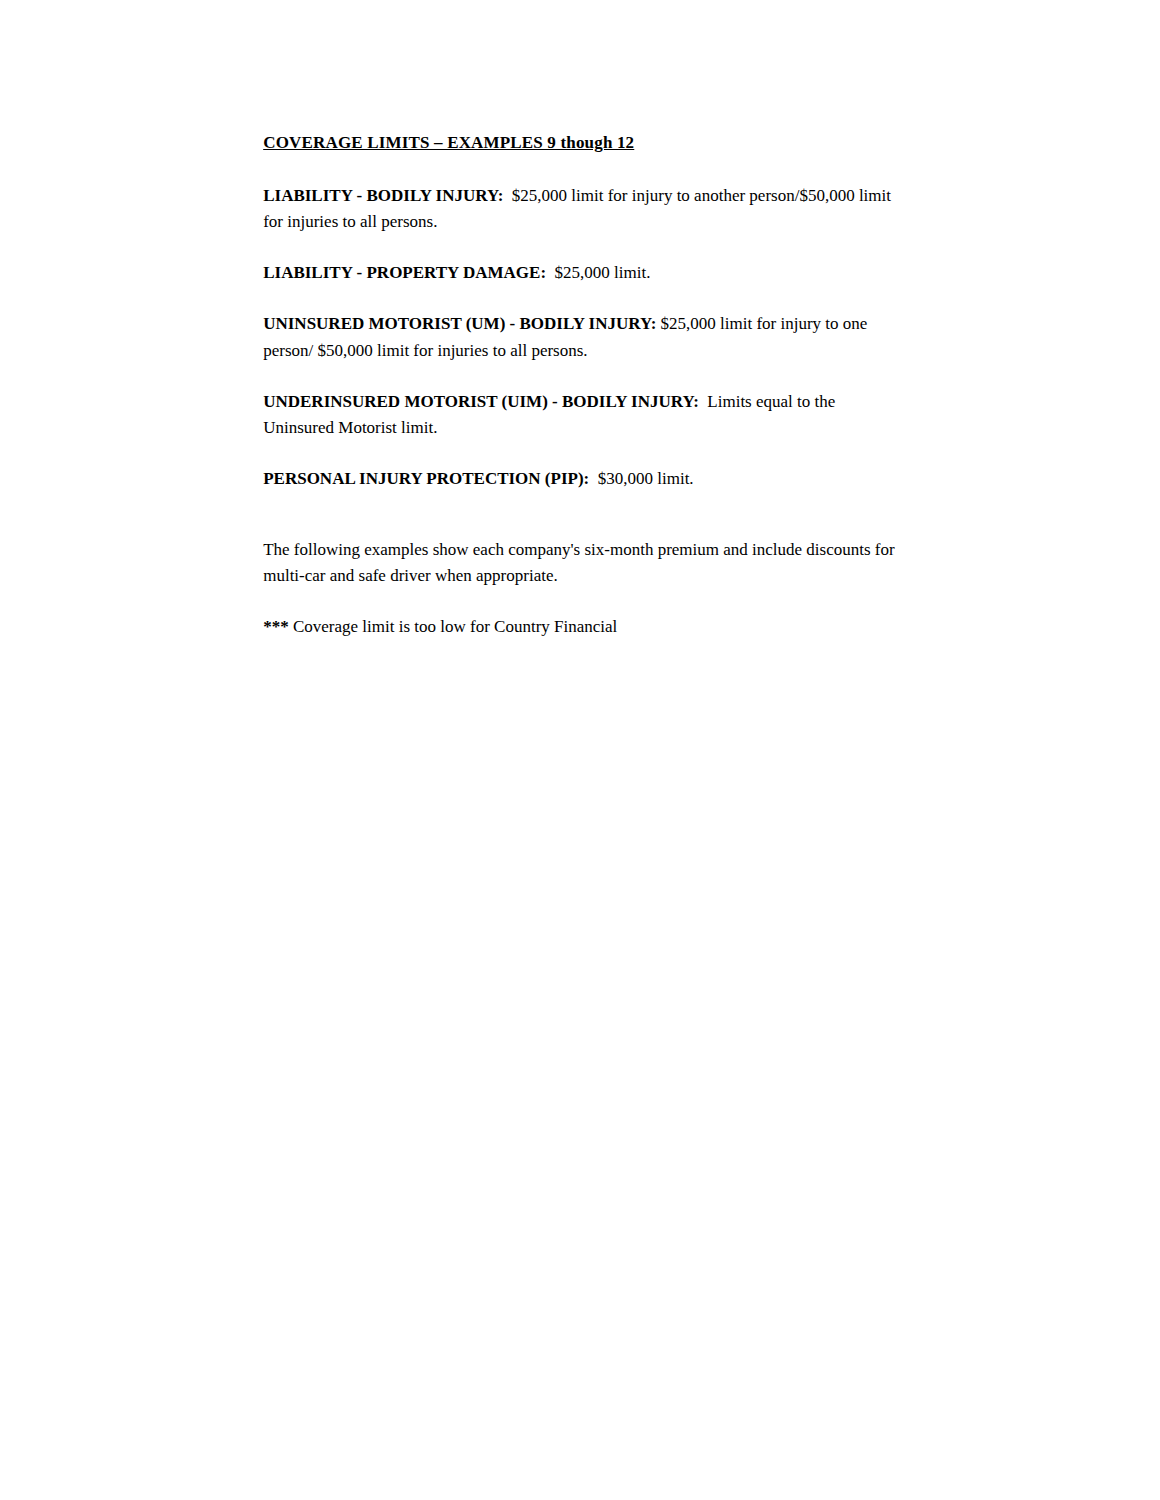COVERAGE LIMITS – EXAMPLES 9 though 12
LIABILITY - BODILY INJURY: $25,000 limit for injury to another person/$50,000 limit for injuries to all persons.
LIABILITY - PROPERTY DAMAGE: $25,000 limit.
UNINSURED MOTORIST (UM) - BODILY INJURY: $25,000 limit for injury to one person/ $50,000 limit for injuries to all persons.
UNDERINSURED MOTORIST (UIM) - BODILY INJURY: Limits equal to the Uninsured Motorist limit.
PERSONAL INJURY PROTECTION (PIP): $30,000 limit.
The following examples show each company's six-month premium and include discounts for multi-car and safe driver when appropriate.
*** Coverage limit is too low for Country Financial